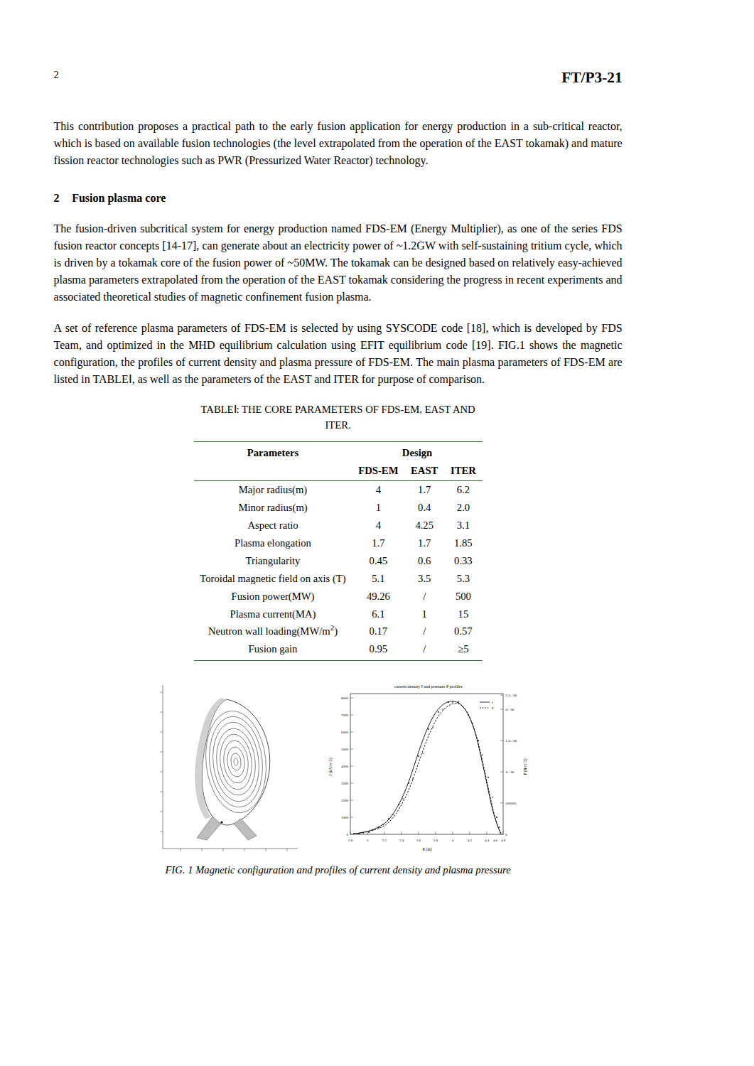2
FT/P3-21
This contribution proposes a practical path to the early fusion application for energy production in a sub-critical reactor, which is based on available fusion technologies (the level extrapolated from the operation of the EAST tokamak) and mature fission reactor technologies such as PWR (Pressurized Water Reactor) technology.
2 Fusion plasma core
The fusion-driven subcritical system for energy production named FDS-EM (Energy Multiplier), as one of the series FDS fusion reactor concepts [14-17], can generate about an electricity power of ~1.2GW with self-sustaining tritium cycle, which is driven by a tokamak core of the fusion power of ~50MW. The tokamak can be designed based on relatively easy-achieved plasma parameters extrapolated from the operation of the EAST tokamak considering the progress in recent experiments and associated theoretical studies of magnetic confinement fusion plasma.
A set of reference plasma parameters of FDS-EM is selected by using SYSCODE code [18], which is developed by FDS Team, and optimized in the MHD equilibrium calculation using EFIT equilibrium code [19]. FIG.1 shows the magnetic configuration, the profiles of current density and plasma pressure of FDS-EM. The main plasma parameters of FDS-EM are listed in TABLEⅠ, as well as the parameters of the EAST and ITER for purpose of comparison.
TABLEⅠ: THE CORE PARAMETERS OF FDS-EM, EAST AND ITER.
| Parameters | Design |
| --- | --- |
| | FDS-EM | EAST | ITER |
| Major radius(m) | 4 | 1.7 | 6.2 |
| Minor radius(m) | 1 | 0.4 | 2.0 |
| Aspect ratio | 4 | 4.25 | 3.1 |
| Plasma elongation | 1.7 | 1.7 | 1.85 |
| Triangularity | 0.45 | 0.6 | 0.33 |
| Toroidal magnetic field on axis (T) | 5.1 | 3.5 | 5.3 |
| Fusion power(MW) | 49.26 | / | 500 |
| Plasma current(MA) | 6.1 | 1 | 15 |
| Neutron wall loading(MW/m 2 ) | 0.17 | / | 0.57 |
| Fusion gain | 0.95 | / | ≥5 |
current density J and pressure P profiles 0 1000 2000 3000 4000 5000 6000 7000 8000 0 500000 1e+06 1.5e+06 2e+06 2.5e+06 2.8 3 3.2 3.4 3.6 3.8 4 4.2 4.4 4.6 4.8 R (m) J (kA/m^2) P (N/m^2) J P
FIG. 1 Magnetic configuration and profiles of current density and plasma pressure